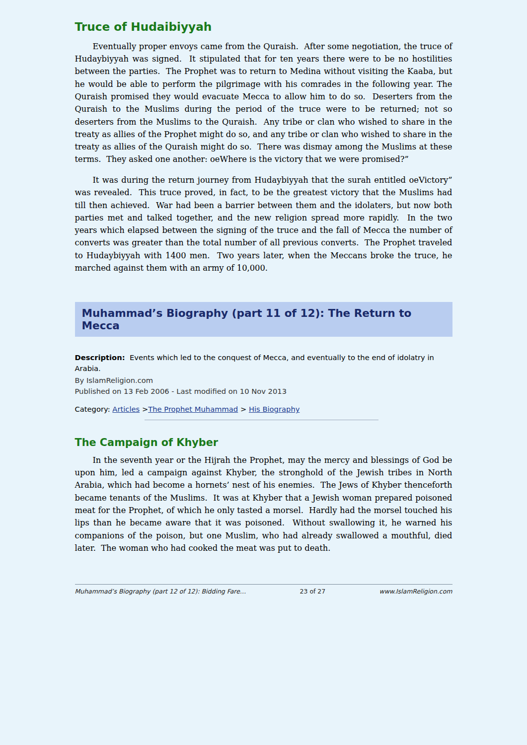Truce of Hudaibiyyah
Eventually proper envoys came from the Quraish. After some negotiation, the truce of Hudaybiyyah was signed. It stipulated that for ten years there were to be no hostilities between the parties. The Prophet was to return to Medina without visiting the Kaaba, but he would be able to perform the pilgrimage with his comrades in the following year. The Quraish promised they would evacuate Mecca to allow him to do so. Deserters from the Quraish to the Muslims during the period of the truce were to be returned; not so deserters from the Muslims to the Quraish. Any tribe or clan who wished to share in the treaty as allies of the Prophet might do so, and any tribe or clan who wished to share in the treaty as allies of the Quraish might do so. There was dismay among the Muslims at these terms. They asked one another: oeWhere is the victory that we were promised?”
It was during the return journey from Hudaybiyyah that the surah entitled oeVictory” was revealed. This truce proved, in fact, to be the greatest victory that the Muslims had till then achieved. War had been a barrier between them and the idolaters, but now both parties met and talked together, and the new religion spread more rapidly. In the two years which elapsed between the signing of the truce and the fall of Mecca the number of converts was greater than the total number of all previous converts. The Prophet traveled to Hudaybiyyah with 1400 men. Two years later, when the Meccans broke the truce, he marched against them with an army of 10,000.
Muhammad’s Biography (part 11 of 12): The Return to Mecca
Description: Events which led to the conquest of Mecca, and eventually to the end of idolatry in Arabia.
By IslamReligion.com
Published on 13 Feb 2006 - Last modified on 10 Nov 2013
Category: Articles >The Prophet Muhammad > His Biography
The Campaign of Khyber
In the seventh year or the Hijrah the Prophet, may the mercy and blessings of God be upon him, led a campaign against Khyber, the stronghold of the Jewish tribes in North Arabia, which had become a hornets’ nest of his enemies. The Jews of Khyber thenceforth became tenants of the Muslims. It was at Khyber that a Jewish woman prepared poisoned meat for the Prophet, of which he only tasted a morsel. Hardly had the morsel touched his lips than he became aware that it was poisoned. Without swallowing it, he warned his companions of the poison, but one Muslim, who had already swallowed a mouthful, died later. The woman who had cooked the meat was put to death.
Muhammad’s Biography (part 12 of 12): Bidding Fare…
23 of 27
www.IslamReligion.com